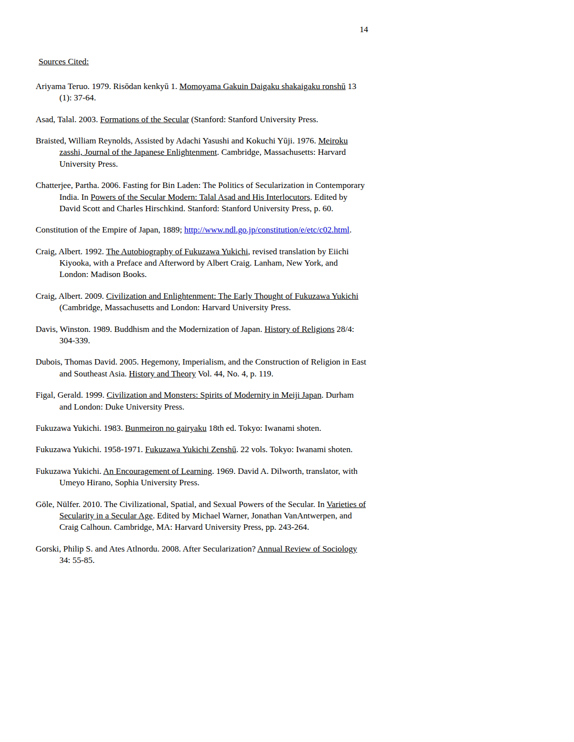14
Sources Cited:
Ariyama Teruo. 1979. Risōdan kenkyū 1. Momoyama Gakuin Daigaku shakaigaku ronshū 13 (1): 37-64.
Asad, Talal. 2003. Formations of the Secular (Stanford: Stanford University Press.
Braisted, William Reynolds, Assisted by Adachi Yasushi and Kokuchi Yūji. 1976. Meiroku zasshi, Journal of the Japanese Enlightenment. Cambridge, Massachusetts: Harvard University Press.
Chatterjee, Partha. 2006. Fasting for Bin Laden: The Politics of Secularization in Contemporary India. In Powers of the Secular Modern: Talal Asad and His Interlocutors. Edited by David Scott and Charles Hirschkind. Stanford: Stanford University Press, p. 60.
Constitution of the Empire of Japan, 1889; http://www.ndl.go.jp/constitution/e/etc/c02.html.
Craig, Albert. 1992. The Autobiography of Fukuzawa Yukichi, revised translation by Eiichi Kiyooka, with a Preface and Afterword by Albert Craig. Lanham, New York, and London: Madison Books.
Craig, Albert. 2009. Civilization and Enlightenment: The Early Thought of Fukuzawa Yukichi (Cambridge, Massachusetts and London: Harvard University Press.
Davis, Winston. 1989. Buddhism and the Modernization of Japan. History of Religions 28/4: 304-339.
Dubois, Thomas David. 2005. Hegemony, Imperialism, and the Construction of Religion in East and Southeast Asia. History and Theory Vol. 44, No. 4, p. 119.
Figal, Gerald. 1999. Civilization and Monsters: Spirits of Modernity in Meiji Japan. Durham and London: Duke University Press.
Fukuzawa Yukichi. 1983. Bunmeiron no gairyaku 18th ed. Tokyo: Iwanami shoten.
Fukuzawa Yukichi. 1958-1971. Fukuzawa Yukichi Zenshū. 22 vols. Tokyo: Iwanami shoten.
Fukuzawa Yukichi. An Encouragement of Learning. 1969. David A. Dilworth, translator, with Umeyo Hirano, Sophia University Press.
Göle, Nülfer. 2010. The Civilizational, Spatial, and Sexual Powers of the Secular. In Varieties of Secularity in a Secular Age. Edited by Michael Warner, Jonathan VanAntwerpen, and Craig Calhoun. Cambridge, MA: Harvard University Press, pp. 243-264.
Gorski, Philip S. and Ates Atlnordu. 2008. After Secularization? Annual Review of Sociology 34: 55-85.